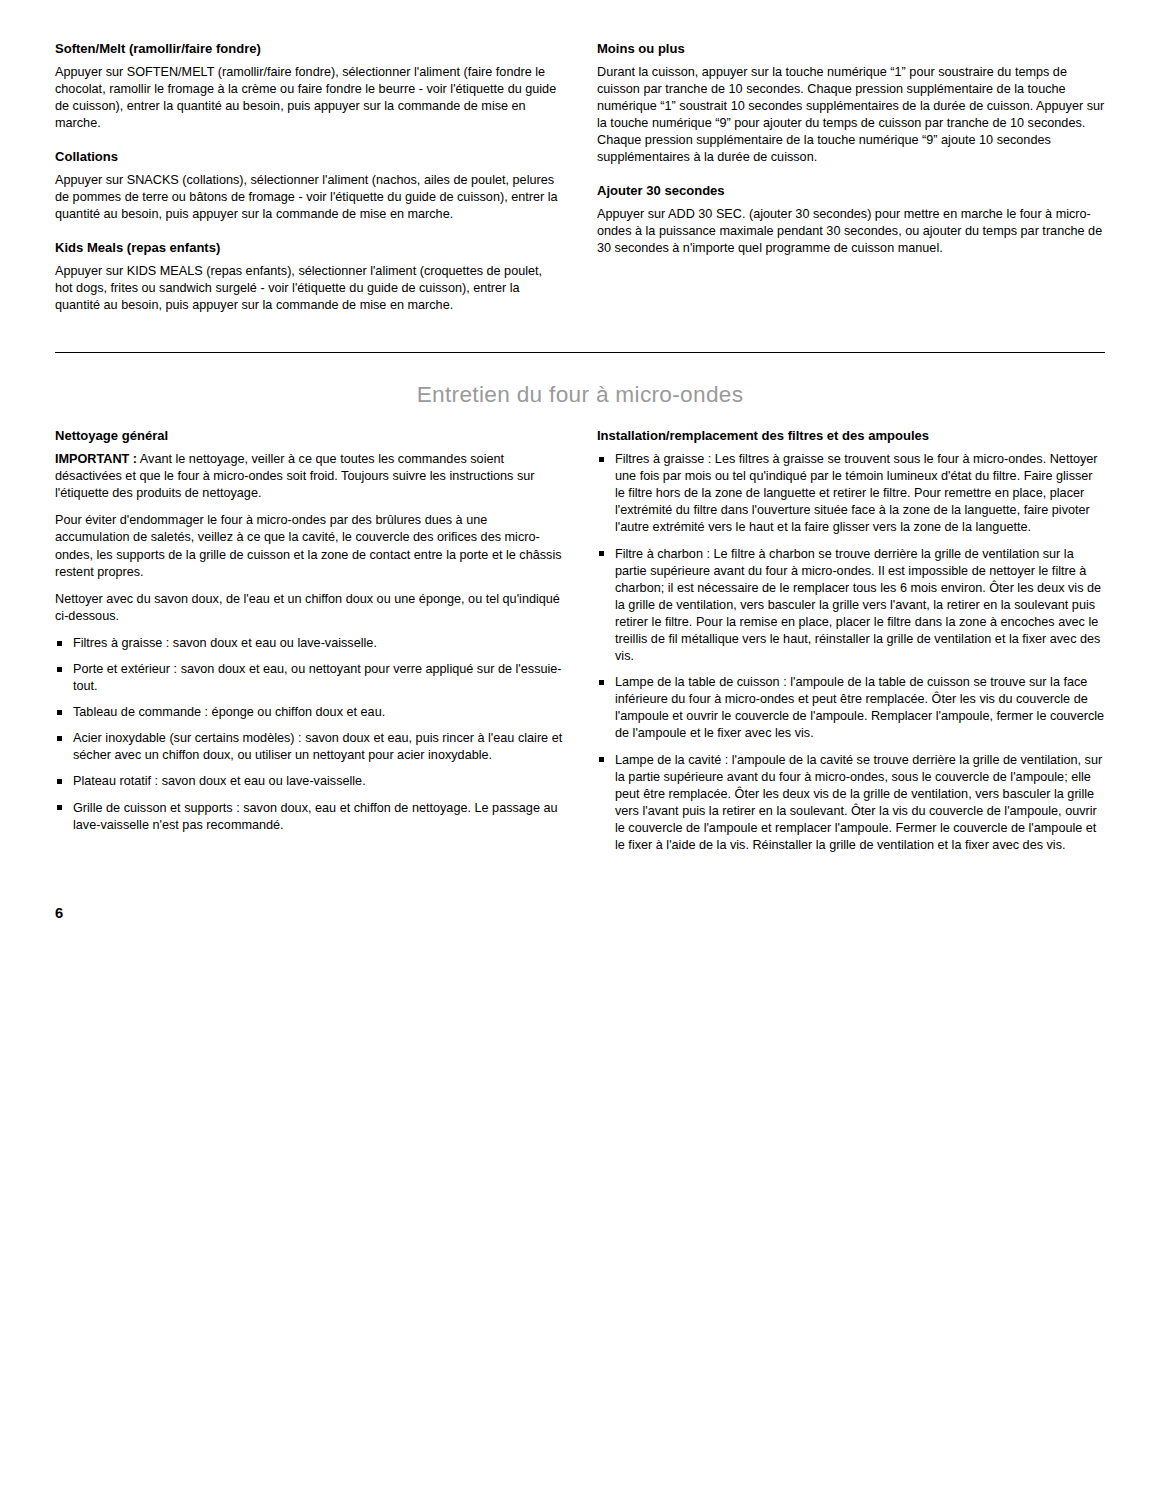Soften/Melt (ramollir/faire fondre)
Appuyer sur SOFTEN/MELT (ramollir/faire fondre), sélectionner l'aliment (faire fondre le chocolat, ramollir le fromage à la crème ou faire fondre le beurre - voir l'étiquette du guide de cuisson), entrer la quantité au besoin, puis appuyer sur la commande de mise en marche.
Collations
Appuyer sur SNACKS (collations), sélectionner l'aliment (nachos, ailes de poulet, pelures de pommes de terre ou bâtons de fromage - voir l'étiquette du guide de cuisson), entrer la quantité au besoin, puis appuyer sur la commande de mise en marche.
Kids Meals (repas enfants)
Appuyer sur KIDS MEALS (repas enfants), sélectionner l'aliment (croquettes de poulet, hot dogs, frites ou sandwich surgelé - voir l'étiquette du guide de cuisson), entrer la quantité au besoin, puis appuyer sur la commande de mise en marche.
Moins ou plus
Durant la cuisson, appuyer sur la touche numérique “1” pour soustraire du temps de cuisson par tranche de 10 secondes. Chaque pression supplémentaire de la touche numérique “1” soustrait 10 secondes supplémentaires de la durée de cuisson. Appuyer sur la touche numérique “9” pour ajouter du temps de cuisson par tranche de 10 secondes. Chaque pression supplémentaire de la touche numérique “9” ajoute 10 secondes supplémentaires à la durée de cuisson.
Ajouter 30 secondes
Appuyer sur ADD 30 SEC. (ajouter 30 secondes) pour mettre en marche le four à micro-ondes à la puissance maximale pendant 30 secondes, ou ajouter du temps par tranche de 30 secondes à n'importe quel programme de cuisson manuel.
Entretien du four à micro-ondes
Nettoyage général
IMPORTANT : Avant le nettoyage, veiller à ce que toutes les commandes soient désactivées et que le four à micro-ondes soit froid. Toujours suivre les instructions sur l'étiquette des produits de nettoyage.
Pour éviter d'endommager le four à micro-ondes par des brûlures dues à une accumulation de saletés, veillez à ce que la cavité, le couvercle des orifices des micro-ondes, les supports de la grille de cuisson et la zone de contact entre la porte et le châssis restent propres.
Nettoyer avec du savon doux, de l'eau et un chiffon doux ou une éponge, ou tel qu'indiqué ci-dessous.
Filtres à graisse : savon doux et eau ou lave-vaisselle.
Porte et extérieur : savon doux et eau, ou nettoyant pour verre appliqué sur de l'essuie-tout.
Tableau de commande : éponge ou chiffon doux et eau.
Acier inoxydable (sur certains modèles) : savon doux et eau, puis rincer à l'eau claire et sécher avec un chiffon doux, ou utiliser un nettoyant pour acier inoxydable.
Plateau rotatif : savon doux et eau ou lave-vaisselle.
Grille de cuisson et supports : savon doux, eau et chiffon de nettoyage. Le passage au lave-vaisselle n'est pas recommandé.
Installation/remplacement des filtres et des ampoules
Filtres à graisse : Les filtres à graisse se trouvent sous le four à micro-ondes. Nettoyer une fois par mois ou tel qu'indiqué par le témoin lumineux d'état du filtre. Faire glisser le filtre hors de la zone de languette et retirer le filtre. Pour remettre en place, placer l'extrémité du filtre dans l'ouverture située face à la zone de la languette, faire pivoter l'autre extrémité vers le haut et la faire glisser vers la zone de la languette.
Filtre à charbon : Le filtre à charbon se trouve derrière la grille de ventilation sur la partie supérieure avant du four à micro-ondes. Il est impossible de nettoyer le filtre à charbon; il est nécessaire de le remplacer tous les 6 mois environ. Ôter les deux vis de la grille de ventilation, vers basculer la grille vers l'avant, la retirer en la soulevant puis retirer le filtre. Pour la remise en place, placer le filtre dans la zone à encoches avec le treillis de fil métallique vers le haut, réinstaller la grille de ventilation et la fixer avec des vis.
Lampe de la table de cuisson : l'ampoule de la table de cuisson se trouve sur la face inférieure du four à micro-ondes et peut être remplacée. Ôter les vis du couvercle de l'ampoule et ouvrir le couvercle de l'ampoule. Remplacer l'ampoule, fermer le couvercle de l'ampoule et le fixer avec les vis.
Lampe de la cavité : l'ampoule de la cavité se trouve derrière la grille de ventilation, sur la partie supérieure avant du four à micro-ondes, sous le couvercle de l'ampoule; elle peut être remplacée. Ôter les deux vis de la grille de ventilation, vers basculer la grille vers l'avant puis la retirer en la soulevant. Ôter la vis du couvercle de l'ampoule, ouvrir le couvercle de l'ampoule et remplacer l'ampoule. Fermer le couvercle de l'ampoule et le fixer à l'aide de la vis. Réinstaller la grille de ventilation et la fixer avec des vis.
6